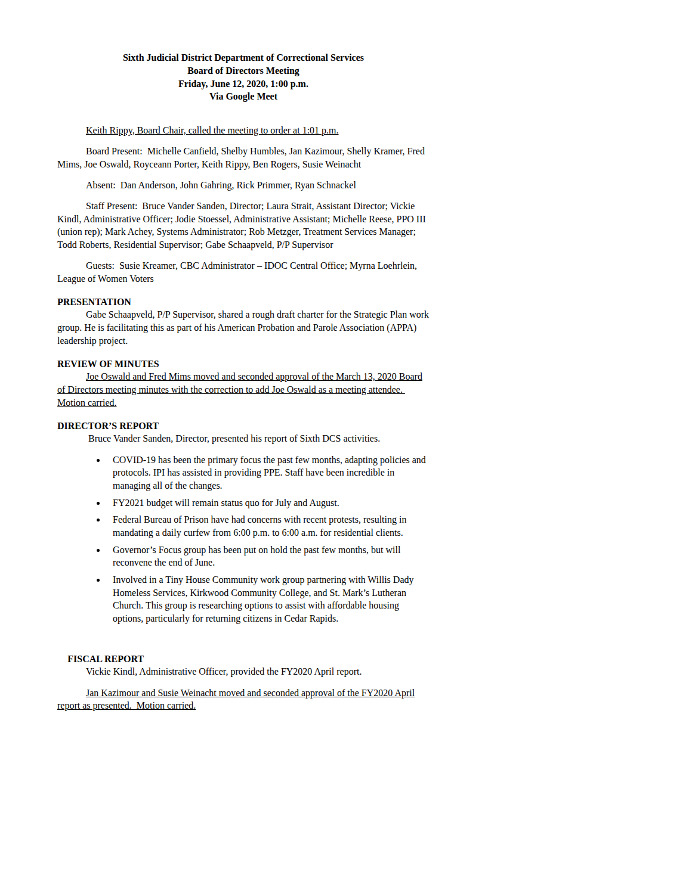Sixth Judicial District Department of Correctional Services
Board of Directors Meeting
Friday, June 12, 2020, 1:00 p.m.
Via Google Meet
Keith Rippy, Board Chair, called the meeting to order at 1:01 p.m.
Board Present: Michelle Canfield, Shelby Humbles, Jan Kazimour, Shelly Kramer, Fred Mims, Joe Oswald, Royceann Porter, Keith Rippy, Ben Rogers, Susie Weinacht
Absent: Dan Anderson, John Gahring, Rick Primmer, Ryan Schnackel
Staff Present: Bruce Vander Sanden, Director; Laura Strait, Assistant Director; Vickie Kindl, Administrative Officer; Jodie Stoessel, Administrative Assistant; Michelle Reese, PPO III (union rep); Mark Achey, Systems Administrator; Rob Metzger, Treatment Services Manager; Todd Roberts, Residential Supervisor; Gabe Schaapveld, P/P Supervisor
Guests: Susie Kreamer, CBC Administrator – IDOC Central Office; Myrna Loehrlein, League of Women Voters
Presentation
Gabe Schaapveld, P/P Supervisor, shared a rough draft charter for the Strategic Plan work group. He is facilitating this as part of his American Probation and Parole Association (APPA) leadership project.
Review of Minutes
Joe Oswald and Fred Mims moved and seconded approval of the March 13, 2020 Board of Directors meeting minutes with the correction to add Joe Oswald as a meeting attendee. Motion carried.
Director’s Report
Bruce Vander Sanden, Director, presented his report of Sixth DCS activities.
COVID-19 has been the primary focus the past few months, adapting policies and protocols. IPI has assisted in providing PPE. Staff have been incredible in managing all of the changes.
FY2021 budget will remain status quo for July and August.
Federal Bureau of Prison have had concerns with recent protests, resulting in mandating a daily curfew from 6:00 p.m. to 6:00 a.m. for residential clients.
Governor’s Focus group has been put on hold the past few months, but will reconvene the end of June.
Involved in a Tiny House Community work group partnering with Willis Dady Homeless Services, Kirkwood Community College, and St. Mark’s Lutheran Church. This group is researching options to assist with affordable housing options, particularly for returning citizens in Cedar Rapids.
Fiscal Report
Vickie Kindl, Administrative Officer, provided the FY2020 April report.
Jan Kazimour and Susie Weinacht moved and seconded approval of the FY2020 April report as presented. Motion carried.